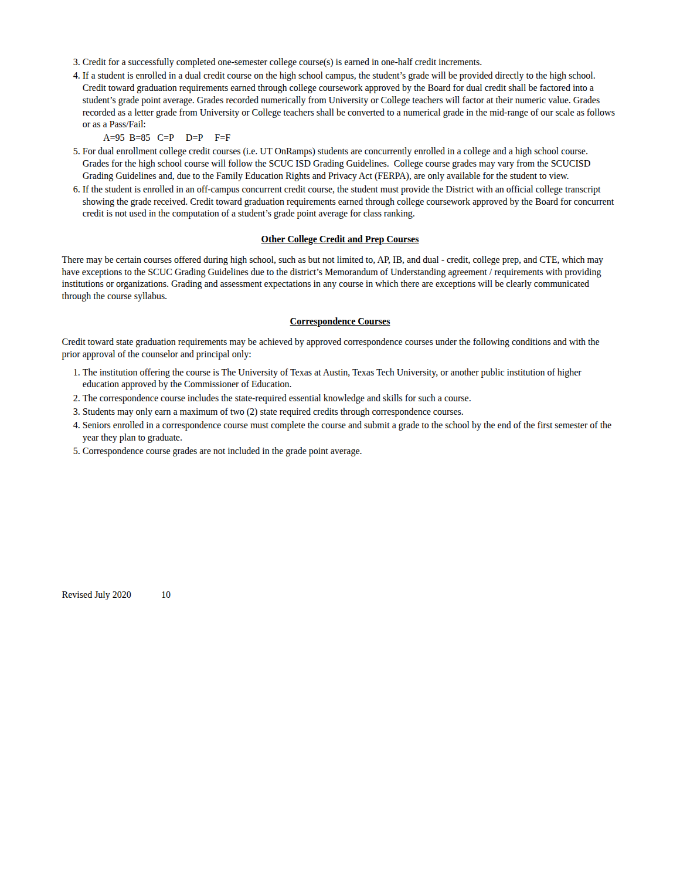Credit for a successfully completed one-semester college course(s) is earned in one-half credit increments.
If a student is enrolled in a dual credit course on the high school campus, the student’s grade will be provided directly to the high school. Credit toward graduation requirements earned through college coursework approved by the Board for dual credit shall be factored into a student’s grade point average. Grades recorded numerically from University or College teachers will factor at their numeric value. Grades recorded as a letter grade from University or College teachers shall be converted to a numerical grade in the mid-range of our scale as follows or as a Pass/Fail:
A=95 B=85 C=P D=P F=F
For dual enrollment college credit courses (i.e. UT OnRamps) students are concurrently enrolled in a college and a high school course. Grades for the high school course will follow the SCUC ISD Grading Guidelines. College course grades may vary from the SCUCISD Grading Guidelines and, due to the Family Education Rights and Privacy Act (FERPA), are only available for the student to view.
If the student is enrolled in an off-campus concurrent credit course, the student must provide the District with an official college transcript showing the grade received. Credit toward graduation requirements earned through college coursework approved by the Board for concurrent credit is not used in the computation of a student’s grade point average for class ranking.
Other College Credit and Prep Courses
There may be certain courses offered during high school, such as but not limited to, AP, IB, and dual - credit, college prep, and CTE, which may have exceptions to the SCUC Grading Guidelines due to the district’s Memorandum of Understanding agreement / requirements with providing institutions or organizations. Grading and assessment expectations in any course in which there are exceptions will be clearly communicated through the course syllabus.
Correspondence Courses
Credit toward state graduation requirements may be achieved by approved correspondence courses under the following conditions and with the prior approval of the counselor and principal only:
The institution offering the course is The University of Texas at Austin, Texas Tech University, or another public institution of higher education approved by the Commissioner of Education.
The correspondence course includes the state-required essential knowledge and skills for such a course.
Students may only earn a maximum of two (2) state required credits through correspondence courses.
Seniors enrolled in a correspondence course must complete the course and submit a grade to the school by the end of the first semester of the year they plan to graduate.
Correspondence course grades are not included in the grade point average.
Revised July 202010